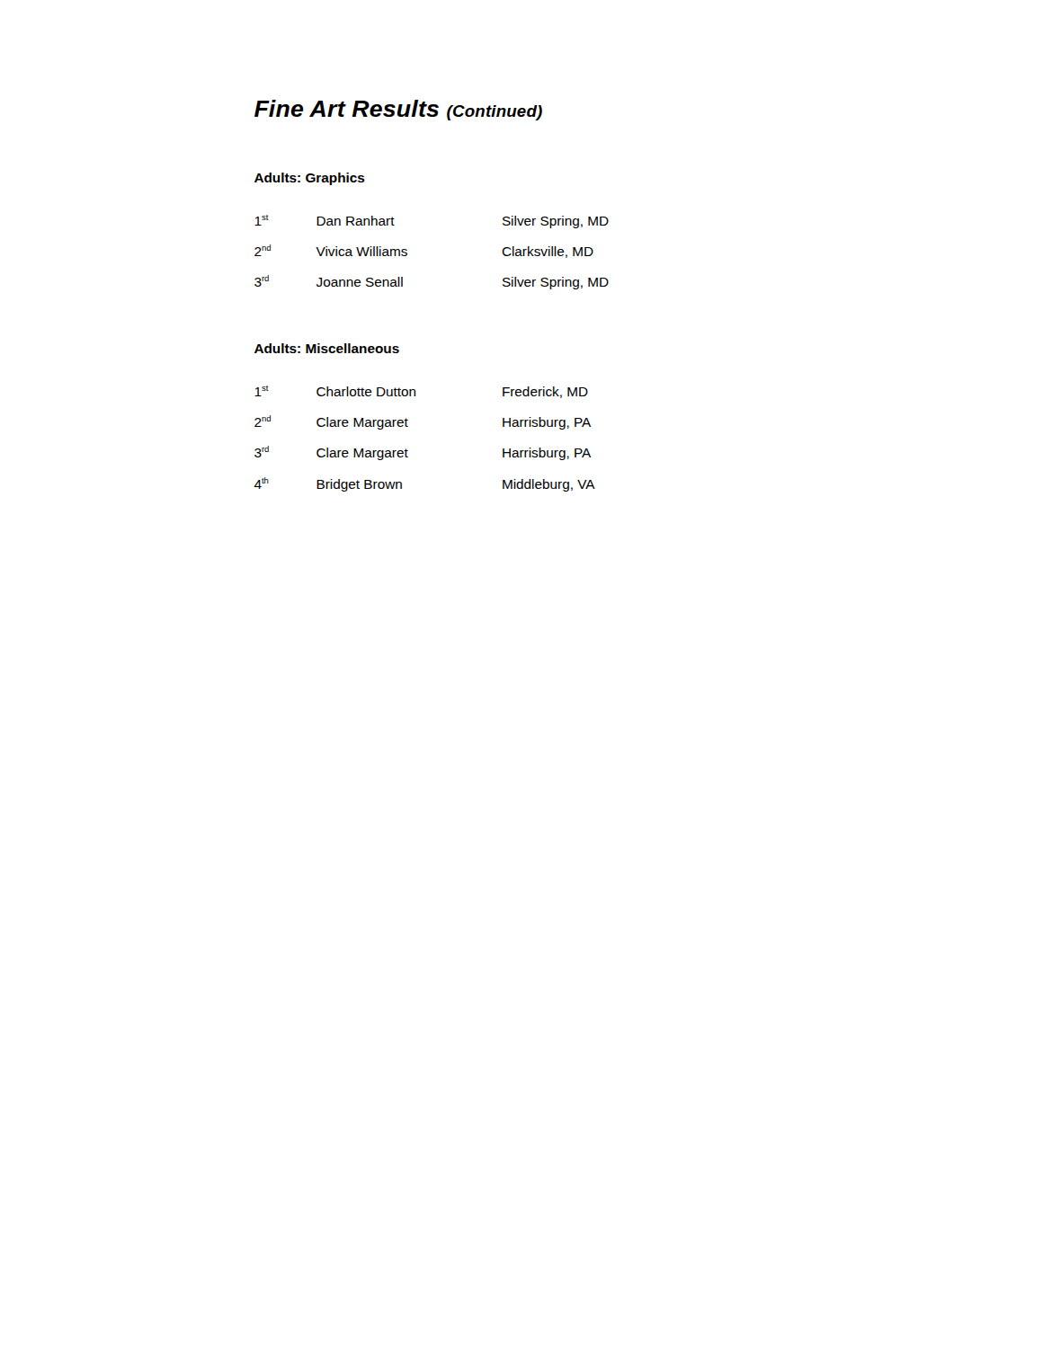Fine Art Results (Continued)
Adults: Graphics
| 1 st | Dan Ranhart | Silver Spring, MD |
| 2 nd | Vivica Williams | Clarksville, MD |
| 3 rd | Joanne Senall | Silver Spring, MD |
Adults: Miscellaneous
| 1 st | Charlotte Dutton | Frederick, MD |
| 2 nd | Clare Margaret | Harrisburg, PA |
| 3 rd | Clare Margaret | Harrisburg, PA |
| 4 th | Bridget Brown | Middleburg, VA |